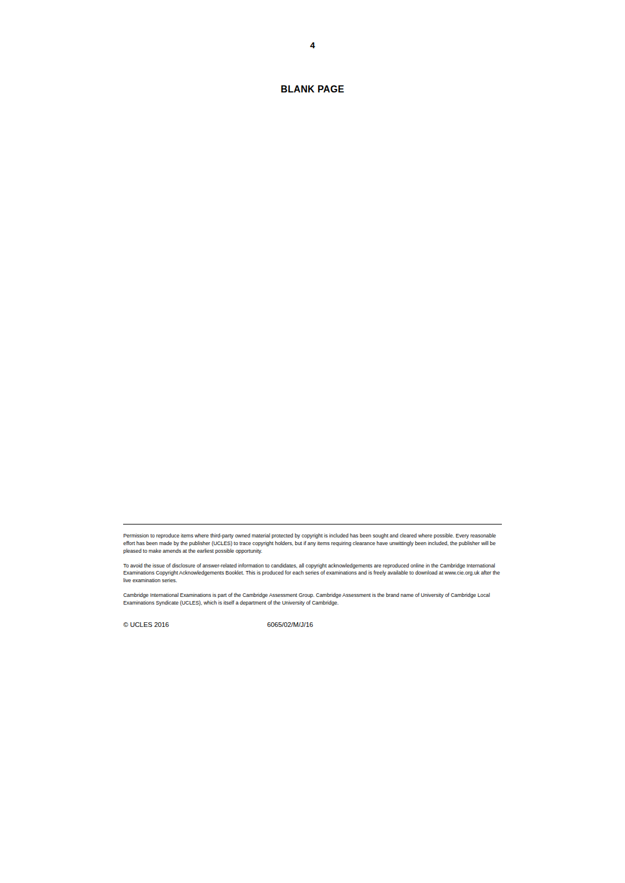4
BLANK PAGE
Permission to reproduce items where third-party owned material protected by copyright is included has been sought and cleared where possible. Every reasonable effort has been made by the publisher (UCLES) to trace copyright holders, but if any items requiring clearance have unwittingly been included, the publisher will be pleased to make amends at the earliest possible opportunity.
To avoid the issue of disclosure of answer-related information to candidates, all copyright acknowledgements are reproduced online in the Cambridge International Examinations Copyright Acknowledgements Booklet. This is produced for each series of examinations and is freely available to download at www.cie.org.uk after the live examination series.
Cambridge International Examinations is part of the Cambridge Assessment Group. Cambridge Assessment is the brand name of University of Cambridge Local Examinations Syndicate (UCLES), which is itself a department of the University of Cambridge.
© UCLES 2016 6065/02/M/J/16